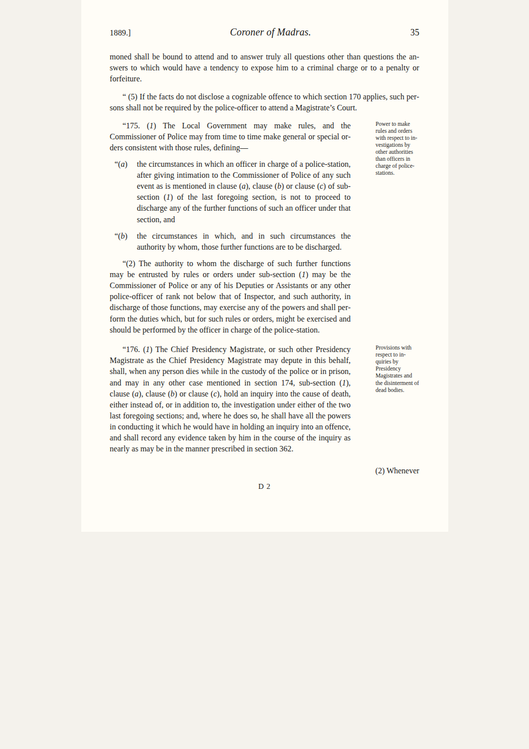1889.] Coroner of Madras. 35
moned shall be bound to attend and to answer truly all questions other than questions the answers to which would have a tendency to expose him to a criminal charge or to a penalty or forfeiture.
“ (5) If the facts do not disclose a cognizable offence to which section 170 applies, such persons shall not be required by the police-officer to attend a Magistrate’s Court.
Power to make rules and orders with respect to investigations by other authorities than officers in charge of police-stations.
“175. (1) The Local Government may make rules, and the Commissioner of Police may from time to time make general or special orders consistent with those rules, defining—
“(a) the circumstances in which an officer in charge of a police-station, after giving intimation to the Commissioner of Police of any such event as is mentioned in clause (a), clause (b) or clause (c) of sub-section (1) of the last foregoing section, is not to proceed to discharge any of the further functions of such an officer under that section, and
“(b) the circumstances in which, and in such circumstances the authority by whom, those further functions are to be discharged.
“(2) The authority to whom the discharge of such further functions may be entrusted by rules or orders under sub-section (1) may be the Commissioner of Police or any of his Deputies or Assistants or any other police-officer of rank not below that of Inspector, and such authority, in discharge of those functions, may exercise any of the powers and shall perform the duties which, but for such rules or orders, might be exercised and should be performed by the officer in charge of the police-station.
Provisions with respect to inquiries by Presidency Magistrates and the disinterment of dead bodies.
“176. (1) The Chief Presidency Magistrate, or such other Presidency Magistrate as the Chief Presidency Magistrate may depute in this behalf, shall, when any person dies while in the custody of the police or in prison, and may in any other case mentioned in section 174, sub-section (1), clause (a), clause (b) or clause (c), hold an inquiry into the cause of death, either instead of, or in addition to, the investigation under either of the two last foregoing sections; and, where he does so, he shall have all the powers in conducting it which he would have in holding an inquiry into an offence, and shall record any evidence taken by him in the course of the inquiry as nearly as may be in the manner prescribed in section 362.
(2) Whenever
D 2